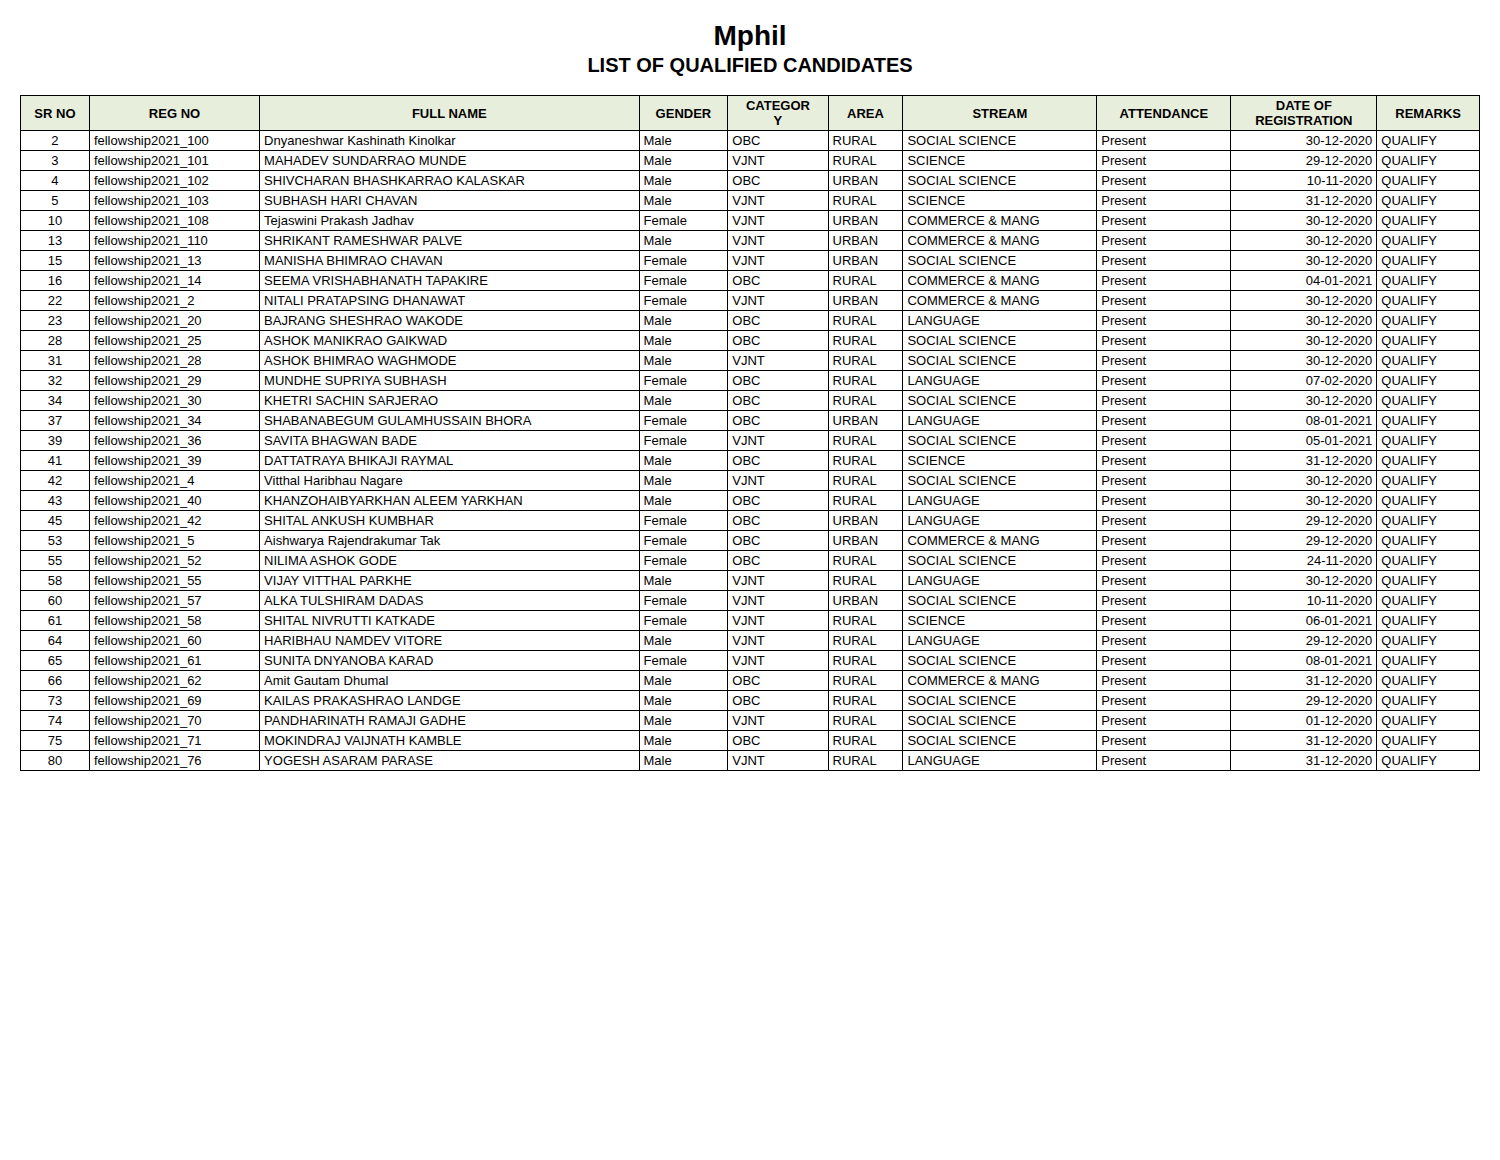Mphil
LIST OF QUALIFIED CANDIDATES
| SR NO | REG NO | FULL NAME | GENDER | CATEGOR Y | AREA | STREAM | ATTENDANCE | DATE OF REGISTRATION | REMARKS |
| --- | --- | --- | --- | --- | --- | --- | --- | --- | --- |
| 2 | fellowship2021_100 | Dnyaneshwar Kashinath Kinolkar | Male | OBC | RURAL | SOCIAL SCIENCE | Present | 30-12-2020 | QUALIFY |
| 3 | fellowship2021_101 | MAHADEV SUNDARRAO MUNDE | Male | VJNT | RURAL | SCIENCE | Present | 29-12-2020 | QUALIFY |
| 4 | fellowship2021_102 | SHIVCHARAN BHASHKARRAO KALASKAR | Male | OBC | URBAN | SOCIAL SCIENCE | Present | 10-11-2020 | QUALIFY |
| 5 | fellowship2021_103 | SUBHASH HARI CHAVAN | Male | VJNT | RURAL | SCIENCE | Present | 31-12-2020 | QUALIFY |
| 10 | fellowship2021_108 | Tejaswini Prakash Jadhav | Female | VJNT | URBAN | COMMERCE & MANG | Present | 30-12-2020 | QUALIFY |
| 13 | fellowship2021_110 | SHRIKANT RAMESHWAR PALVE | Male | VJNT | URBAN | COMMERCE & MANG | Present | 30-12-2020 | QUALIFY |
| 15 | fellowship2021_13 | MANISHA BHIMRAO CHAVAN | Female | VJNT | URBAN | SOCIAL SCIENCE | Present | 30-12-2020 | QUALIFY |
| 16 | fellowship2021_14 | SEEMA VRISHABHANATH TAPAKIRE | Female | OBC | RURAL | COMMERCE & MANG | Present | 04-01-2021 | QUALIFY |
| 22 | fellowship2021_2 | NITALI PRATAPSING DHANAWAT | Female | VJNT | URBAN | COMMERCE & MANG | Present | 30-12-2020 | QUALIFY |
| 23 | fellowship2021_20 | BAJRANG SHESHRAO WAKODE | Male | OBC | RURAL | LANGUAGE | Present | 30-12-2020 | QUALIFY |
| 28 | fellowship2021_25 | ASHOK MANIKRAO GAIKWAD | Male | OBC | RURAL | SOCIAL SCIENCE | Present | 30-12-2020 | QUALIFY |
| 31 | fellowship2021_28 | ASHOK BHIMRAO WAGHMODE | Male | VJNT | RURAL | SOCIAL SCIENCE | Present | 30-12-2020 | QUALIFY |
| 32 | fellowship2021_29 | MUNDHE SUPRIYA SUBHASH | Female | OBC | RURAL | LANGUAGE | Present | 07-02-2020 | QUALIFY |
| 34 | fellowship2021_30 | KHETRI SACHIN SARJERAO | Male | OBC | RURAL | SOCIAL SCIENCE | Present | 30-12-2020 | QUALIFY |
| 37 | fellowship2021_34 | SHABANABEGUM GULAMHUSSAIN BHORA | Female | OBC | URBAN | LANGUAGE | Present | 08-01-2021 | QUALIFY |
| 39 | fellowship2021_36 | SAVITA BHAGWAN BADE | Female | VJNT | RURAL | SOCIAL SCIENCE | Present | 05-01-2021 | QUALIFY |
| 41 | fellowship2021_39 | DATTATRAYA BHIKAJI RAYMAL | Male | OBC | RURAL | SCIENCE | Present | 31-12-2020 | QUALIFY |
| 42 | fellowship2021_4 | Vitthal Haribhau Nagare | Male | VJNT | RURAL | SOCIAL SCIENCE | Present | 30-12-2020 | QUALIFY |
| 43 | fellowship2021_40 | KHANZOHAIBYARKHAN ALEEM YARKHAN | Male | OBC | RURAL | LANGUAGE | Present | 30-12-2020 | QUALIFY |
| 45 | fellowship2021_42 | SHITAL ANKUSH KUMBHAR | Female | OBC | URBAN | LANGUAGE | Present | 29-12-2020 | QUALIFY |
| 53 | fellowship2021_5 | Aishwarya Rajendrakumar Tak | Female | OBC | URBAN | COMMERCE & MANG | Present | 29-12-2020 | QUALIFY |
| 55 | fellowship2021_52 | NILIMA ASHOK GODE | Female | OBC | RURAL | SOCIAL SCIENCE | Present | 24-11-2020 | QUALIFY |
| 58 | fellowship2021_55 | VIJAY VITTHAL PARKHE | Male | VJNT | RURAL | LANGUAGE | Present | 30-12-2020 | QUALIFY |
| 60 | fellowship2021_57 | ALKA TULSHIRAM DADAS | Female | VJNT | URBAN | SOCIAL SCIENCE | Present | 10-11-2020 | QUALIFY |
| 61 | fellowship2021_58 | SHITAL NIVRUTTI KATKADE | Female | VJNT | RURAL | SCIENCE | Present | 06-01-2021 | QUALIFY |
| 64 | fellowship2021_60 | HARIBHAU NAMDEV VITORE | Male | VJNT | RURAL | LANGUAGE | Present | 29-12-2020 | QUALIFY |
| 65 | fellowship2021_61 | SUNITA DNYANOBA KARAD | Female | VJNT | RURAL | SOCIAL SCIENCE | Present | 08-01-2021 | QUALIFY |
| 66 | fellowship2021_62 | Amit Gautam Dhumal | Male | OBC | RURAL | COMMERCE & MANG | Present | 31-12-2020 | QUALIFY |
| 73 | fellowship2021_69 | KAILAS PRAKASHRAO LANDGE | Male | OBC | RURAL | SOCIAL SCIENCE | Present | 29-12-2020 | QUALIFY |
| 74 | fellowship2021_70 | PANDHARINATH RAMAJI GADHE | Male | VJNT | RURAL | SOCIAL SCIENCE | Present | 01-12-2020 | QUALIFY |
| 75 | fellowship2021_71 | MOKINDRAJ VAIJNATH KAMBLE | Male | OBC | RURAL | SOCIAL SCIENCE | Present | 31-12-2020 | QUALIFY |
| 80 | fellowship2021_76 | YOGESH ASARAM PARASE | Male | VJNT | RURAL | LANGUAGE | Present | 31-12-2020 | QUALIFY |